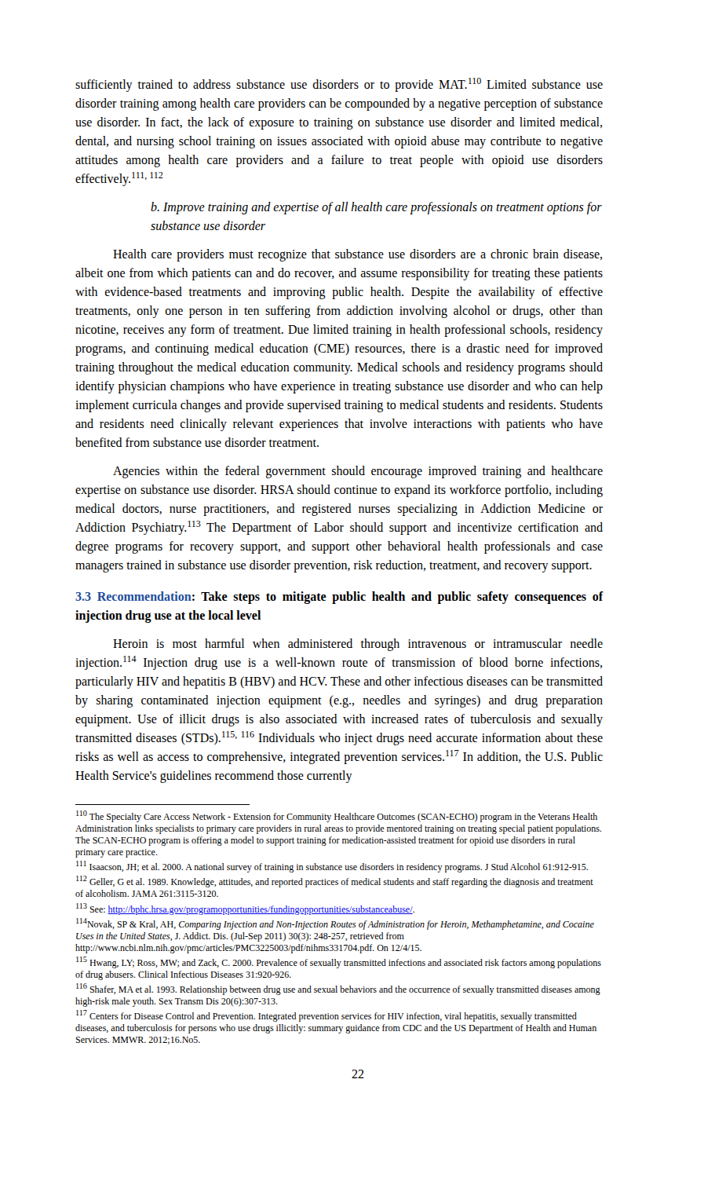sufficiently trained to address substance use disorders or to provide MAT.110 Limited substance use disorder training among health care providers can be compounded by a negative perception of substance use disorder. In fact, the lack of exposure to training on substance use disorder and limited medical, dental, and nursing school training on issues associated with opioid abuse may contribute to negative attitudes among health care providers and a failure to treat people with opioid use disorders effectively.111, 112
b. Improve training and expertise of all health care professionals on treatment options for substance use disorder
Health care providers must recognize that substance use disorders are a chronic brain disease, albeit one from which patients can and do recover, and assume responsibility for treating these patients with evidence-based treatments and improving public health. Despite the availability of effective treatments, only one person in ten suffering from addiction involving alcohol or drugs, other than nicotine, receives any form of treatment. Due limited training in health professional schools, residency programs, and continuing medical education (CME) resources, there is a drastic need for improved training throughout the medical education community. Medical schools and residency programs should identify physician champions who have experience in treating substance use disorder and who can help implement curricula changes and provide supervised training to medical students and residents. Students and residents need clinically relevant experiences that involve interactions with patients who have benefited from substance use disorder treatment.
Agencies within the federal government should encourage improved training and healthcare expertise on substance use disorder. HRSA should continue to expand its workforce portfolio, including medical doctors, nurse practitioners, and registered nurses specializing in Addiction Medicine or Addiction Psychiatry.113 The Department of Labor should support and incentivize certification and degree programs for recovery support, and support other behavioral health professionals and case managers trained in substance use disorder prevention, risk reduction, treatment, and recovery support.
3.3 Recommendation: Take steps to mitigate public health and public safety consequences of injection drug use at the local level
Heroin is most harmful when administered through intravenous or intramuscular needle injection.114 Injection drug use is a well-known route of transmission of blood borne infections, particularly HIV and hepatitis B (HBV) and HCV. These and other infectious diseases can be transmitted by sharing contaminated injection equipment (e.g., needles and syringes) and drug preparation equipment. Use of illicit drugs is also associated with increased rates of tuberculosis and sexually transmitted diseases (STDs).115, 116 Individuals who inject drugs need accurate information about these risks as well as access to comprehensive, integrated prevention services.117 In addition, the U.S. Public Health Service's guidelines recommend those currently
110 The Specialty Care Access Network - Extension for Community Healthcare Outcomes (SCAN-ECHO) program in the Veterans Health Administration links specialists to primary care providers in rural areas to provide mentored training on treating special patient populations. The SCAN-ECHO program is offering a model to support training for medication-assisted treatment for opioid use disorders in rural primary care practice.
111 Isaacson, JH; et al. 2000. A national survey of training in substance use disorders in residency programs. J Stud Alcohol 61:912-915.
112 Geller, G et al. 1989. Knowledge, attitudes, and reported practices of medical students and staff regarding the diagnosis and treatment of alcoholism. JAMA 261:3115-3120.
113 See: http://bphc.hrsa.gov/programopportunities/fundingopportunities/substanceabuse/.
114Novak, SP & Kral, AH, Comparing Injection and Non-Injection Routes of Administration for Heroin, Methamphetamine, and Cocaine Uses in the United States, J. Addict. Dis. (Jul-Sep 2011) 30(3): 248-257, retrieved from http://www.ncbi.nlm.nih.gov/pmc/articles/PMC3225003/pdf/nihms331704.pdf. On 12/4/15.
115 Hwang, LY; Ross, MW; and Zack, C. 2000. Prevalence of sexually transmitted infections and associated risk factors among populations of drug abusers. Clinical Infectious Diseases 31:920-926.
116 Shafer, MA et al. 1993. Relationship between drug use and sexual behaviors and the occurrence of sexually transmitted diseases among high-risk male youth. Sex Transm Dis 20(6):307-313.
117 Centers for Disease Control and Prevention. Integrated prevention services for HIV infection, viral hepatitis, sexually transmitted diseases, and tuberculosis for persons who use drugs illicitly: summary guidance from CDC and the US Department of Health and Human Services. MMWR. 2012;16.No5.
22